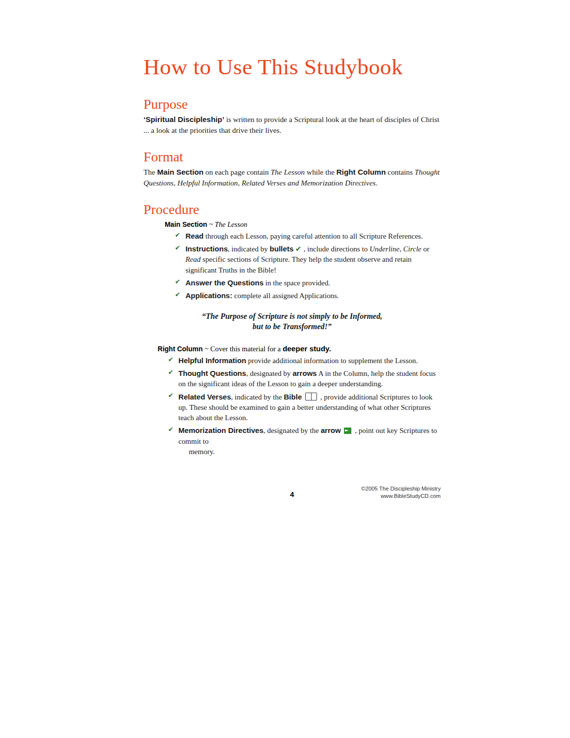How to Use This Studybook
Purpose
‘Spiritual Discipleship’ is written to provide a Scriptural look at the heart of disciples of Christ ... a look at the priorities that drive their lives.
Format
The Main Section on each page contain The Lesson while the Right Column contains Thought Questions, Helpful Information, Related Verses and Memorization Directives.
Procedure
Main Section ~ The Lesson
Read through each Lesson, paying careful attention to all Scripture References.
Instructions, indicated by bullets ✔ , include directions to Underline, Circle or Read specific sections of Scripture. They help the student observe and retain significant Truths in the Bible!
Answer the Questions in the space provided.
Applications: complete all assigned Applications.
“The Purpose of Scripture is not simply to be Informed,
but to be Transformed!”
Right Column ~ Cover this material for a deeper study.
Helpful Information provide additional information to supplement the Lesson.
Thought Questions, designated by arrows A in the Column, help the student focus on the significant ideas of the Lesson to gain a deeper understanding.
Related Verses, indicated by the Bible , provide additional Scriptures to look up. These should be examined to gain a better understanding of what other Scriptures teach about the Lesson.
Memorization Directives, designated by the arrow , point out key Scriptures to commit to memory.
4
©2005 The Discipleship Ministry
www.BibleStudyCD.com